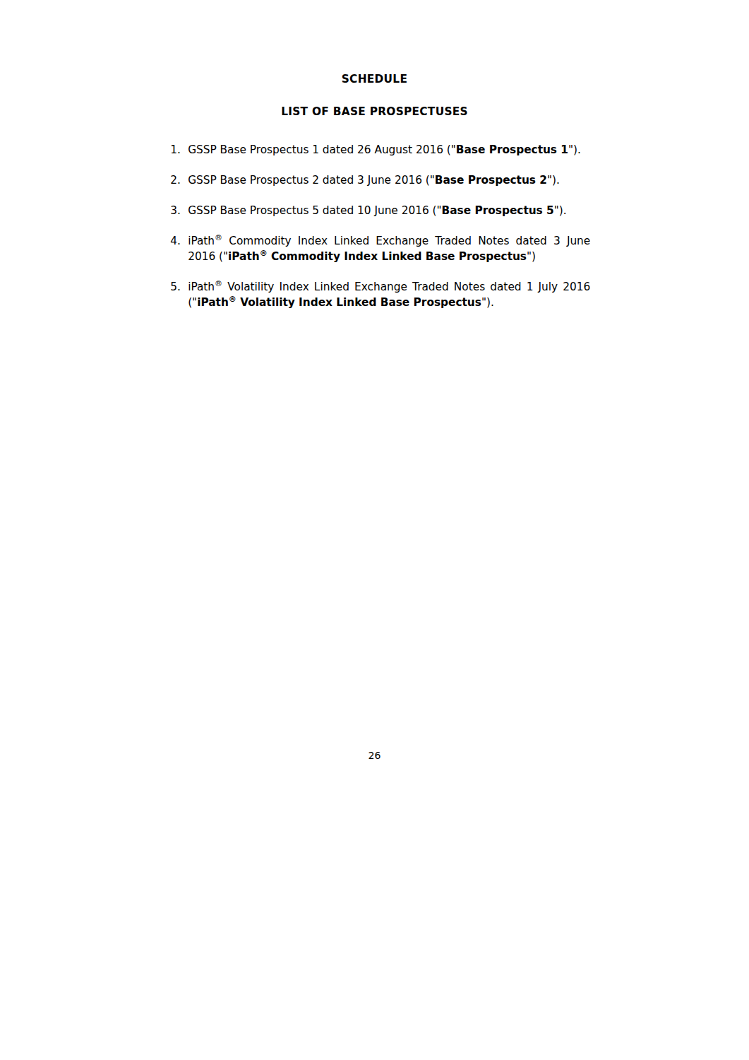SCHEDULE
LIST OF BASE PROSPECTUSES
GSSP Base Prospectus 1 dated 26 August 2016 ("Base Prospectus 1").
GSSP Base Prospectus 2 dated 3 June 2016 ("Base Prospectus 2").
GSSP Base Prospectus 5 dated 10 June 2016 ("Base Prospectus 5").
iPath® Commodity Index Linked Exchange Traded Notes dated 3 June 2016 ("iPath® Commodity Index Linked Base Prospectus")
iPath® Volatility Index Linked Exchange Traded Notes dated 1 July 2016 ("iPath® Volatility Index Linked Base Prospectus").
26